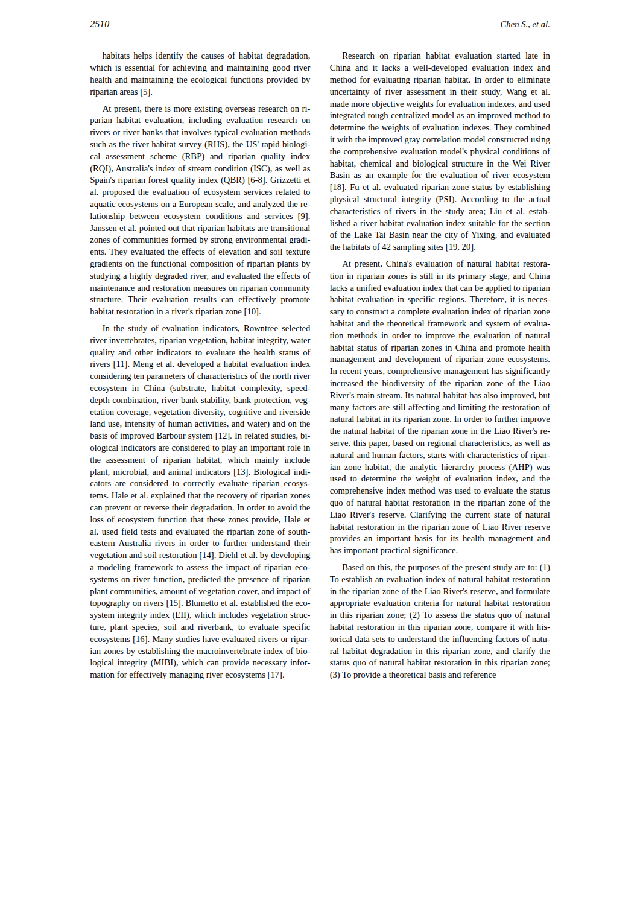2510 Chen S., et al.
habitats helps identify the causes of habitat degradation, which is essential for achieving and maintaining good river health and maintaining the ecological functions provided by riparian areas [5].
At present, there is more existing overseas research on riparian habitat evaluation, including evaluation research on rivers or river banks that involves typical evaluation methods such as the river habitat survey (RHS), the US' rapid biological assessment scheme (RBP) and riparian quality index (RQI), Australia's index of stream condition (ISC), as well as Spain's riparian forest quality index (QBR) [6-8]. Grizzetti et al. proposed the evaluation of ecosystem services related to aquatic ecosystems on a European scale, and analyzed the relationship between ecosystem conditions and services [9]. Janssen et al. pointed out that riparian habitats are transitional zones of communities formed by strong environmental gradients. They evaluated the effects of elevation and soil texture gradients on the functional composition of riparian plants by studying a highly degraded river, and evaluated the effects of maintenance and restoration measures on riparian community structure. Their evaluation results can effectively promote habitat restoration in a river's riparian zone [10].
In the study of evaluation indicators, Rowntree selected river invertebrates, riparian vegetation, habitat integrity, water quality and other indicators to evaluate the health status of rivers [11]. Meng et al. developed a habitat evaluation index considering ten parameters of characteristics of the north river ecosystem in China (substrate, habitat complexity, speed-depth combination, river bank stability, bank protection, vegetation coverage, vegetation diversity, cognitive and riverside land use, intensity of human activities, and water) and on the basis of improved Barbour system [12]. In related studies, biological indicators are considered to play an important role in the assessment of riparian habitat, which mainly include plant, microbial, and animal indicators [13]. Biological indicators are considered to correctly evaluate riparian ecosystems. Hale et al. explained that the recovery of riparian zones can prevent or reverse their degradation. In order to avoid the loss of ecosystem function that these zones provide, Hale et al. used field tests and evaluated the riparian zone of southeastern Australia rivers in order to further understand their vegetation and soil restoration [14]. Diehl et al. by developing a modeling framework to assess the impact of riparian ecosystems on river function, predicted the presence of riparian plant communities, amount of vegetation cover, and impact of topography on rivers [15]. Blumetto et al. established the ecosystem integrity index (EII), which includes vegetation structure, plant species, soil and riverbank, to evaluate specific ecosystems [16]. Many studies have evaluated rivers or riparian zones by establishing the macroinvertebrate index of biological integrity (MIBI), which can provide necessary information for effectively managing river ecosystems [17].
Research on riparian habitat evaluation started late in China and it lacks a well-developed evaluation index and method for evaluating riparian habitat. In order to eliminate uncertainty of river assessment in their study, Wang et al. made more objective weights for evaluation indexes, and used integrated rough centralized model as an improved method to determine the weights of evaluation indexes. They combined it with the improved gray correlation model constructed using the comprehensive evaluation model's physical conditions of habitat, chemical and biological structure in the Wei River Basin as an example for the evaluation of river ecosystem [18]. Fu et al. evaluated riparian zone status by establishing physical structural integrity (PSI). According to the actual characteristics of rivers in the study area; Liu et al. established a river habitat evaluation index suitable for the section of the Lake Tai Basin near the city of Yixing, and evaluated the habitats of 42 sampling sites [19, 20].
At present, China's evaluation of natural habitat restoration in riparian zones is still in its primary stage, and China lacks a unified evaluation index that can be applied to riparian habitat evaluation in specific regions. Therefore, it is necessary to construct a complete evaluation index of riparian zone habitat and the theoretical framework and system of evaluation methods in order to improve the evaluation of natural habitat status of riparian zones in China and promote health management and development of riparian zone ecosystems. In recent years, comprehensive management has significantly increased the biodiversity of the riparian zone of the Liao River's main stream. Its natural habitat has also improved, but many factors are still affecting and limiting the restoration of natural habitat in its riparian zone. In order to further improve the natural habitat of the riparian zone in the Liao River's reserve, this paper, based on regional characteristics, as well as natural and human factors, starts with characteristics of riparian zone habitat, the analytic hierarchy process (AHP) was used to determine the weight of evaluation index, and the comprehensive index method was used to evaluate the status quo of natural habitat restoration in the riparian zone of the Liao River's reserve. Clarifying the current state of natural habitat restoration in the riparian zone of Liao River reserve provides an important basis for its health management and has important practical significance.
Based on this, the purposes of the present study are to: (1) To establish an evaluation index of natural habitat restoration in the riparian zone of the Liao River's reserve, and formulate appropriate evaluation criteria for natural habitat restoration in this riparian zone; (2) To assess the status quo of natural habitat restoration in this riparian zone, compare it with historical data sets to understand the influencing factors of natural habitat degradation in this riparian zone, and clarify the status quo of natural habitat restoration in this riparian zone; (3) To provide a theoretical basis and reference